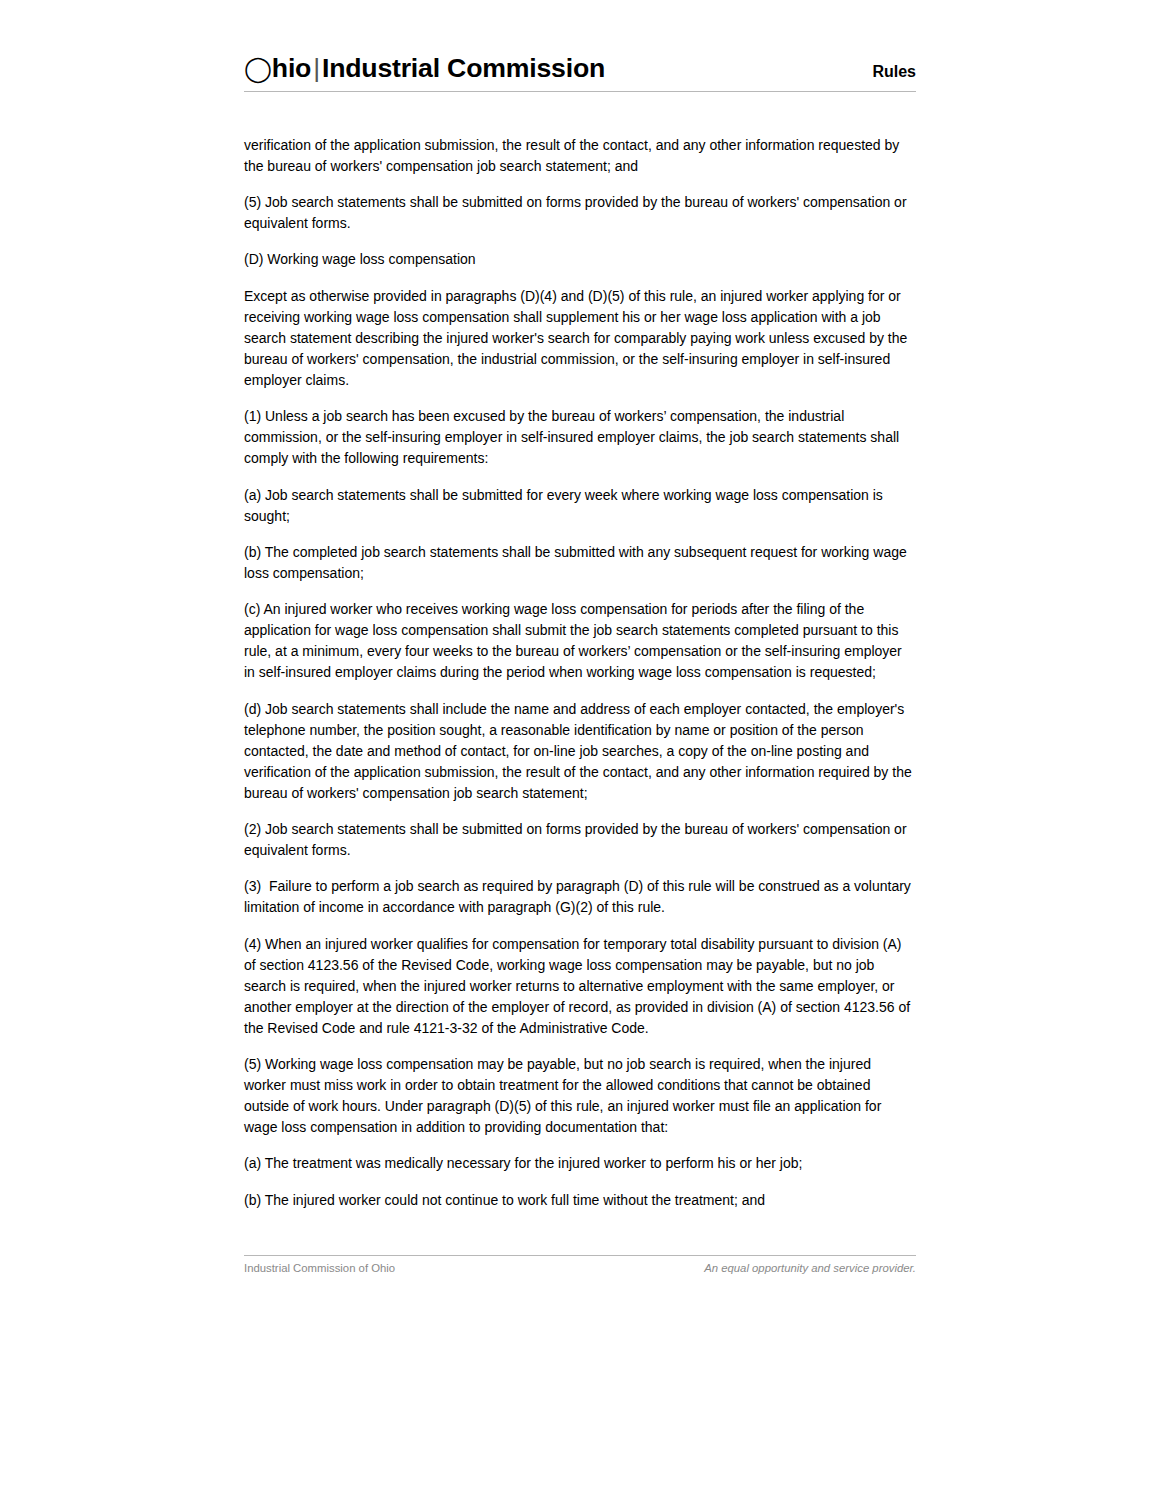◯hio|Industrial Commission
Rules
verification of the application submission, the result of the contact, and any other information requested by the bureau of workers' compensation job search statement; and
(5) Job search statements shall be submitted on forms provided by the bureau of workers' compensation or equivalent forms.
(D) Working wage loss compensation
Except as otherwise provided in paragraphs (D)(4) and (D)(5) of this rule, an injured worker applying for or receiving working wage loss compensation shall supplement his or her wage loss application with a job search statement describing the injured worker's search for comparably paying work unless excused by the bureau of workers' compensation, the industrial commission, or the self-insuring employer in self-insured employer claims.
(1) Unless a job search has been excused by the bureau of workers’ compensation, the industrial commission, or the self-insuring employer in self-insured employer claims, the job search statements shall comply with the following requirements:
(a) Job search statements shall be submitted for every week where working wage loss compensation is sought;
(b) The completed job search statements shall be submitted with any subsequent request for working wage loss compensation;
(c) An injured worker who receives working wage loss compensation for periods after the filing of the application for wage loss compensation shall submit the job search statements completed pursuant to this rule, at a minimum, every four weeks to the bureau of workers’ compensation or the self-insuring employer in self-insured employer claims during the period when working wage loss compensation is requested;
(d) Job search statements shall include the name and address of each employer contacted, the employer's telephone number, the position sought, a reasonable identification by name or position of the person contacted, the date and method of contact, for on-line job searches, a copy of the on-line posting and verification of the application submission, the result of the contact, and any other information required by the bureau of workers' compensation job search statement;
(2) Job search statements shall be submitted on forms provided by the bureau of workers' compensation or equivalent forms.
(3) Failure to perform a job search as required by paragraph (D) of this rule will be construed as a voluntary limitation of income in accordance with paragraph (G)(2) of this rule.
(4) When an injured worker qualifies for compensation for temporary total disability pursuant to division (A) of section 4123.56 of the Revised Code, working wage loss compensation may be payable, but no job search is required, when the injured worker returns to alternative employment with the same employer, or another employer at the direction of the employer of record, as provided in division (A) of section 4123.56 of the Revised Code and rule 4121-3-32 of the Administrative Code.
(5) Working wage loss compensation may be payable, but no job search is required, when the injured worker must miss work in order to obtain treatment for the allowed conditions that cannot be obtained outside of work hours. Under paragraph (D)(5) of this rule, an injured worker must file an application for wage loss compensation in addition to providing documentation that:
(a) The treatment was medically necessary for the injured worker to perform his or her job;
(b) The injured worker could not continue to work full time without the treatment; and
Industrial Commission of Ohio
An equal opportunity and service provider.